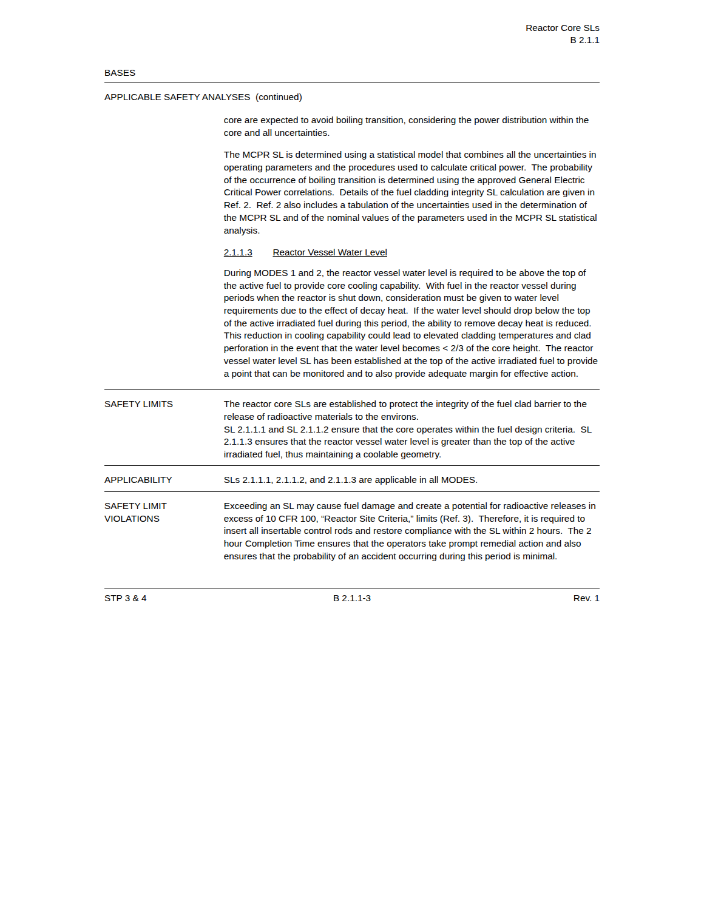Reactor Core SLs
B 2.1.1
BASES
APPLICABLE SAFETY ANALYSES (continued)
core are expected to avoid boiling transition, considering the power distribution within the core and all uncertainties.
The MCPR SL is determined using a statistical model that combines all the uncertainties in operating parameters and the procedures used to calculate critical power. The probability of the occurrence of boiling transition is determined using the approved General Electric Critical Power correlations. Details of the fuel cladding integrity SL calculation are given in Ref. 2. Ref. 2 also includes a tabulation of the uncertainties used in the determination of the MCPR SL and of the nominal values of the parameters used in the MCPR SL statistical analysis.
2.1.1.3 Reactor Vessel Water Level
During MODES 1 and 2, the reactor vessel water level is required to be above the top of the active fuel to provide core cooling capability. With fuel in the reactor vessel during periods when the reactor is shut down, consideration must be given to water level requirements due to the effect of decay heat. If the water level should drop below the top of the active irradiated fuel during this period, the ability to remove decay heat is reduced. This reduction in cooling capability could lead to elevated cladding temperatures and clad perforation in the event that the water level becomes < 2/3 of the core height. The reactor vessel water level SL has been established at the top of the active irradiated fuel to provide a point that can be monitored and to also provide adequate margin for effective action.
| SAFETY LIMITS | The reactor core SLs are established to protect the integrity of the fuel clad barrier to the release of radioactive materials to the environs. SL 2.1.1.1 and SL 2.1.1.2 ensure that the core operates within the fuel design criteria. SL 2.1.1.3 ensures that the reactor vessel water level is greater than the top of the active irradiated fuel, thus maintaining a coolable geometry. |
| APPLICABILITY | SLs 2.1.1.1, 2.1.1.2, and 2.1.1.3 are applicable in all MODES. |
| SAFETY LIMIT VIOLATIONS | Exceeding an SL may cause fuel damage and create a potential for radioactive releases in excess of 10 CFR 100, “Reactor Site Criteria,” limits (Ref. 3). Therefore, it is required to insert all insertable control rods and restore compliance with the SL within 2 hours. The 2 hour Completion Time ensures that the operators take prompt remedial action and also ensures that the probability of an accident occurring during this period is minimal. |
STP 3 & 4
B 2.1.1-3
Rev. 1